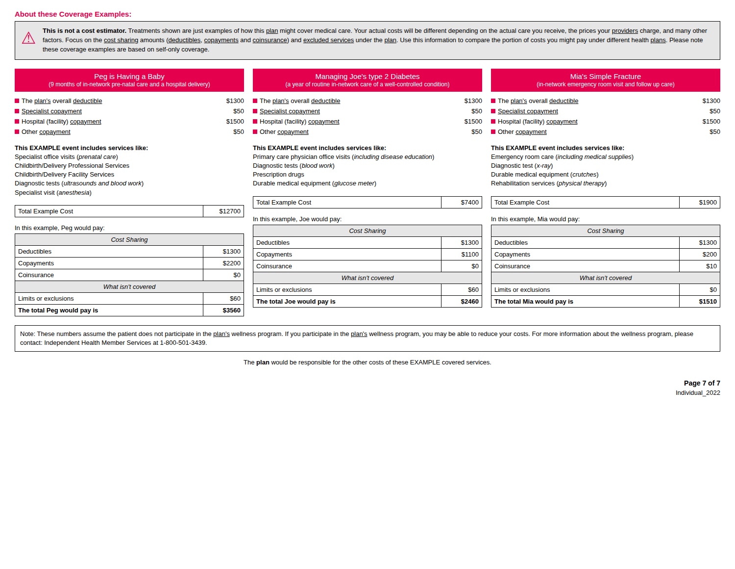About these Coverage Examples:
⚠
This is not a cost estimator. Treatments shown are just examples of how this plan might cover medical care. Your actual costs will be different depending on the actual care you receive, the prices your providers charge, and many other factors. Focus on the cost sharing amounts (deductibles, copayments and coinsurance) and excluded services under the plan. Use this information to compare the portion of costs you might pay under different health plans. Please note these coverage examples are based on self-only coverage.
Peg is Having a Baby
(9 months of in-network pre-natal care and a hospital delivery)
| | The plan's overall deductible | $1300 |
| | Specialist copayment | $50 |
| | Hospital (facility) copayment | $1500 |
| | Other copayment | $50 |
This EXAMPLE event includes services like:
Specialist office visits (prenatal care)
Childbirth/Delivery Professional Services
Childbirth/Delivery Facility Services
Diagnostic tests (ultrasounds and blood work)
Specialist visit (anesthesia)
| Total Example Cost | $12700 |
In this example, Peg would pay:
| Cost Sharing |
| Deductibles | $1300 |
| Copayments | $2200 |
| Coinsurance | $0 |
| What isn't covered |
| Limits or exclusions | $60 |
| The total Peg would pay is | $3560 |
Managing Joe's type 2 Diabetes
(a year of routine in-network care of a well-controlled condition)
| | The plan's overall deductible | $1300 |
| | Specialist copayment | $50 |
| | Hospital (facility) copayment | $1500 |
| | Other copayment | $50 |
This EXAMPLE event includes services like:
Primary care physician office visits (including disease education)
Diagnostic tests (blood work)
Prescription drugs
Durable medical equipment (glucose meter)
| Total Example Cost | $7400 |
In this example, Joe would pay:
| Cost Sharing |
| Deductibles | $1300 |
| Copayments | $1100 |
| Coinsurance | $0 |
| What isn't covered |
| Limits or exclusions | $60 |
| The total Joe would pay is | $2460 |
Mia's Simple Fracture
(in-network emergency room visit and follow up care)
| | The plan's overall deductible | $1300 |
| | Specialist copayment | $50 |
| | Hospital (facility) copayment | $1500 |
| | Other copayment | $50 |
This EXAMPLE event includes services like:
Emergency room care (including medical supplies)
Diagnostic test (x-ray)
Durable medical equipment (crutches)
Rehabilitation services (physical therapy)
| Total Example Cost | $1900 |
In this example, Mia would pay:
| Cost Sharing |
| Deductibles | $1300 |
| Copayments | $200 |
| Coinsurance | $10 |
| What isn't covered |
| Limits or exclusions | $0 |
| The total Mia would pay is | $1510 |
Note: These numbers assume the patient does not participate in the plan's wellness program. If you participate in the plan's wellness program, you may be able to reduce your costs. For more information about the wellness program, please contact: Independent Health Member Services at 1-800-501-3439.
The plan would be responsible for the other costs of these EXAMPLE covered services.
Page 7 of 7
Individual_2022